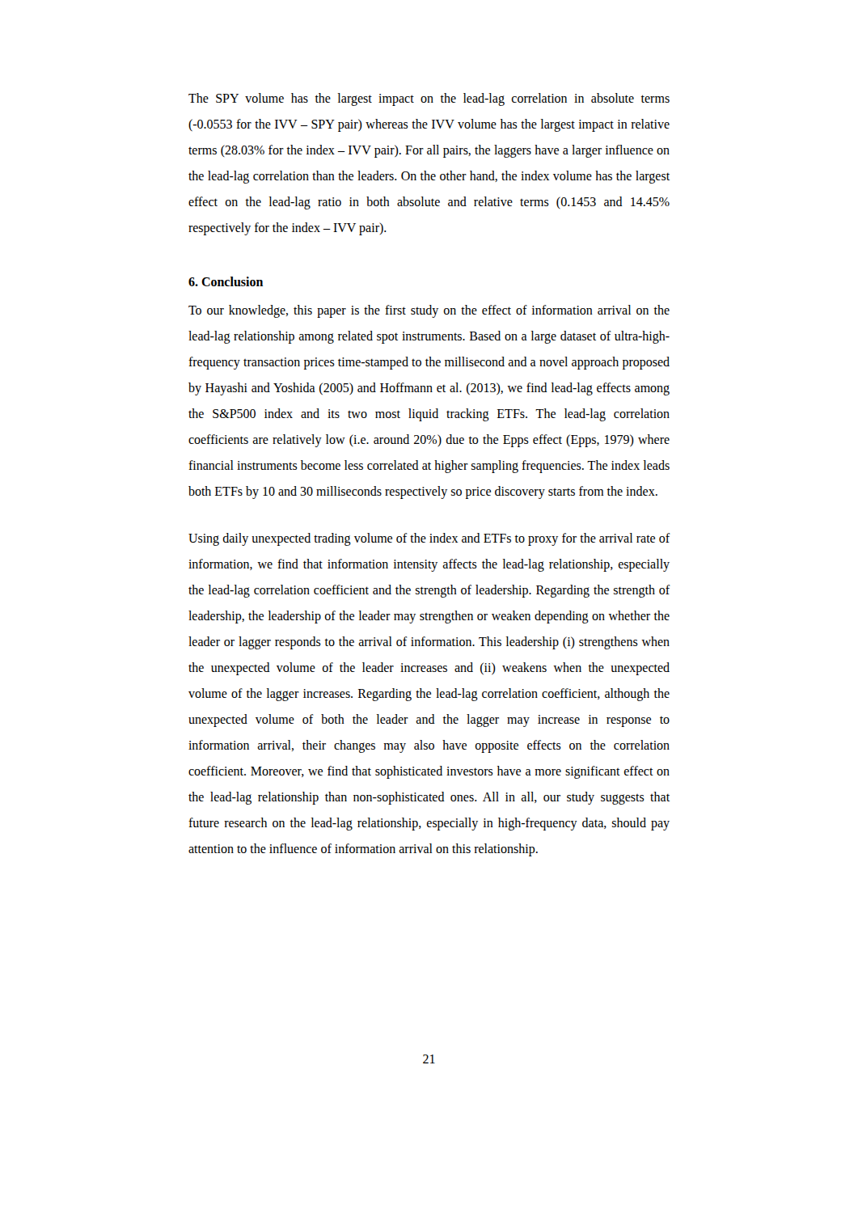The SPY volume has the largest impact on the lead-lag correlation in absolute terms (-0.0553 for the IVV – SPY pair) whereas the IVV volume has the largest impact in relative terms (28.03% for the index – IVV pair). For all pairs, the laggers have a larger influence on the lead-lag correlation than the leaders. On the other hand, the index volume has the largest effect on the lead-lag ratio in both absolute and relative terms (0.1453 and 14.45% respectively for the index – IVV pair).
6. Conclusion
To our knowledge, this paper is the first study on the effect of information arrival on the lead-lag relationship among related spot instruments. Based on a large dataset of ultra-high-frequency transaction prices time-stamped to the millisecond and a novel approach proposed by Hayashi and Yoshida (2005) and Hoffmann et al. (2013), we find lead-lag effects among the S&P500 index and its two most liquid tracking ETFs. The lead-lag correlation coefficients are relatively low (i.e. around 20%) due to the Epps effect (Epps, 1979) where financial instruments become less correlated at higher sampling frequencies. The index leads both ETFs by 10 and 30 milliseconds respectively so price discovery starts from the index.
Using daily unexpected trading volume of the index and ETFs to proxy for the arrival rate of information, we find that information intensity affects the lead-lag relationship, especially the lead-lag correlation coefficient and the strength of leadership. Regarding the strength of leadership, the leadership of the leader may strengthen or weaken depending on whether the leader or lagger responds to the arrival of information. This leadership (i) strengthens when the unexpected volume of the leader increases and (ii) weakens when the unexpected volume of the lagger increases. Regarding the lead-lag correlation coefficient, although the unexpected volume of both the leader and the lagger may increase in response to information arrival, their changes may also have opposite effects on the correlation coefficient. Moreover, we find that sophisticated investors have a more significant effect on the lead-lag relationship than non-sophisticated ones. All in all, our study suggests that future research on the lead-lag relationship, especially in high-frequency data, should pay attention to the influence of information arrival on this relationship.
21